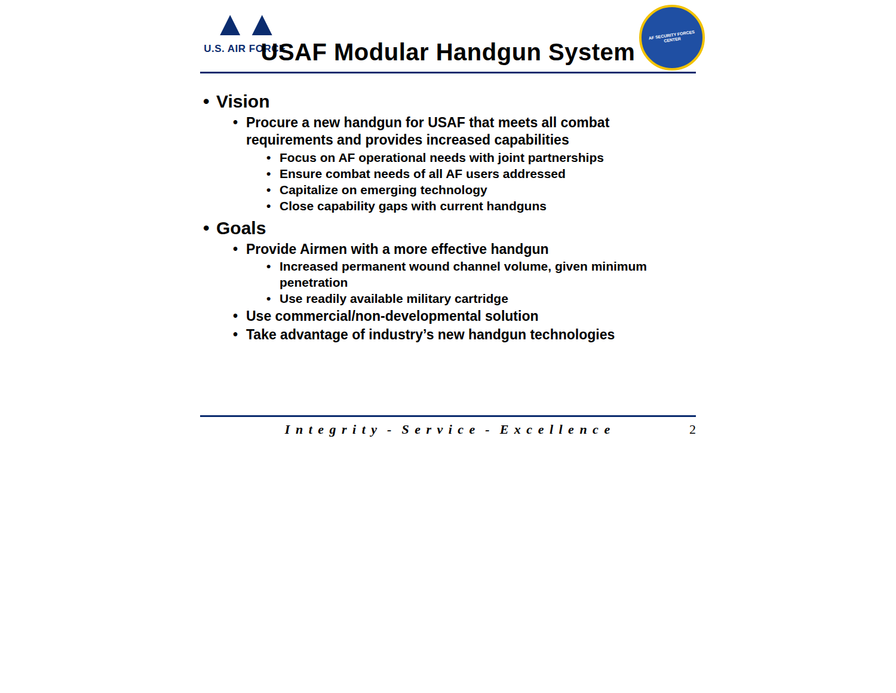▲▲
U.S. AIR FORCE
USAF Modular Handgun System
AF SECURITY FORCES CENTER
Vision
Procure a new handgun for USAF that meets all combat requirements and provides increased capabilities
Focus on AF operational needs with joint partnerships
Ensure combat needs of all AF users addressed
Capitalize on emerging technology
Close capability gaps with current handguns
Goals
Provide Airmen with a more effective handgun
Increased permanent wound channel volume, given minimum penetration
Use readily available military cartridge
Use commercial/non-developmental solution
Take advantage of industry’s new handgun technologies
I n t e g r i t y - S e r v i c e - E x c e l l e n c e 2